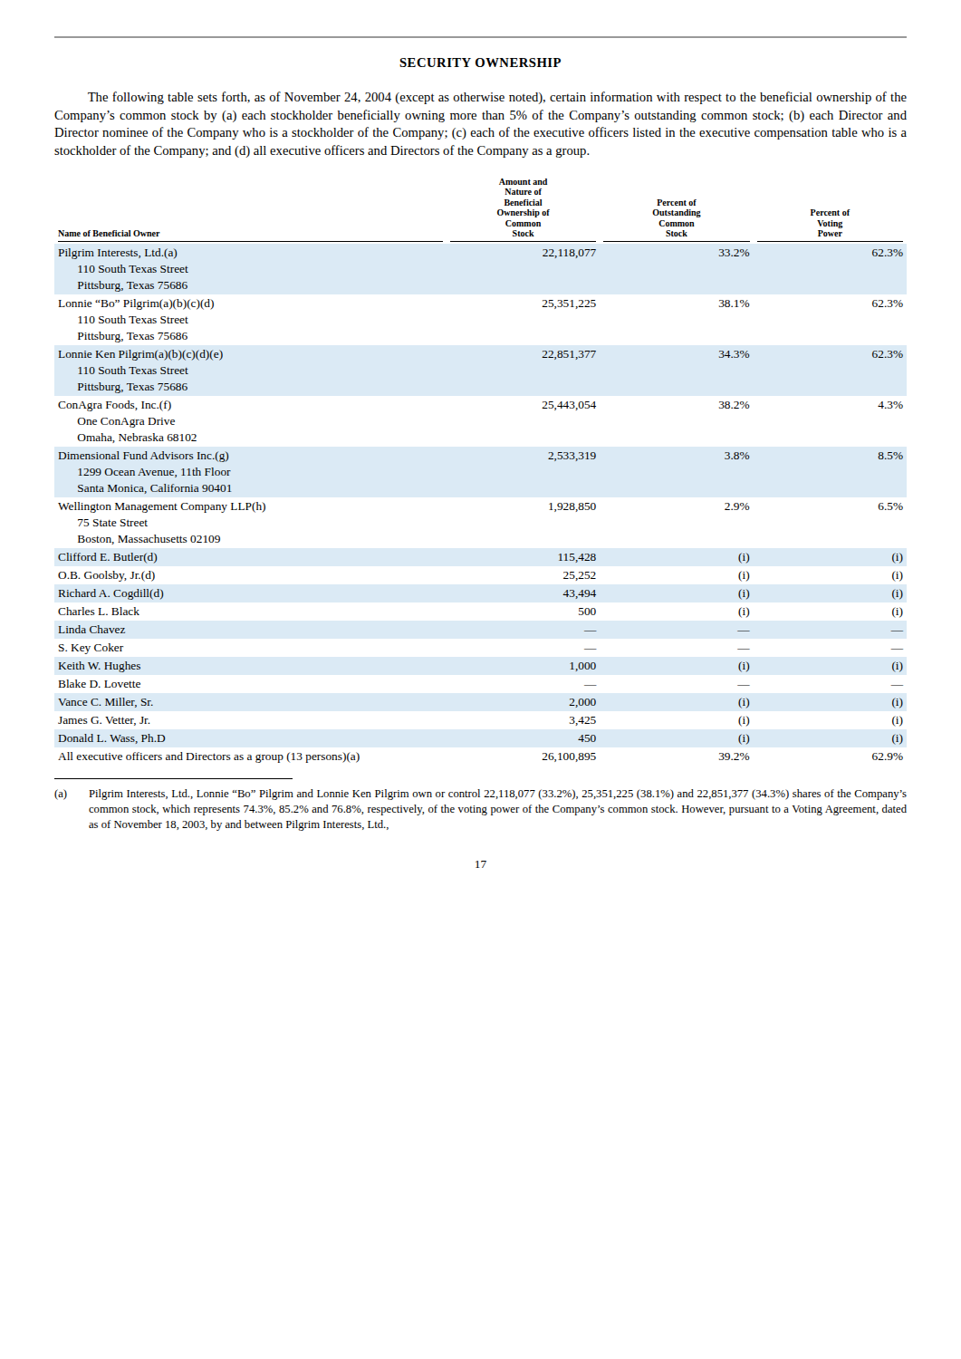SECURITY OWNERSHIP
The following table sets forth, as of November 24, 2004 (except as otherwise noted), certain information with respect to the beneficial ownership of the Company’s common stock by (a) each stockholder beneficially owning more than 5% of the Company’s outstanding common stock; (b) each Director and Director nominee of the Company who is a stockholder of the Company; (c) each of the executive officers listed in the executive compensation table who is a stockholder of the Company; and (d) all executive officers and Directors of the Company as a group.
| Name of Beneficial Owner | Amount and Nature of Beneficial Ownership of Common Stock | Percent of Outstanding Common Stock | Percent of Voting Power |
| --- | --- | --- | --- |
| Pilgrim Interests, Ltd.(a) 110 South Texas Street Pittsburg, Texas 75686 | 22,118,077 | 33.2% | 62.3% |
| Lonnie “Bo” Pilgrim(a)(b)(c)(d) 110 South Texas Street Pittsburg, Texas 75686 | 25,351,225 | 38.1% | 62.3% |
| Lonnie Ken Pilgrim(a)(b)(c)(d)(e) 110 South Texas Street Pittsburg, Texas 75686 | 22,851,377 | 34.3% | 62.3% |
| ConAgra Foods, Inc.(f) One ConAgra Drive Omaha, Nebraska 68102 | 25,443,054 | 38.2% | 4.3% |
| Dimensional Fund Advisors Inc.(g) 1299 Ocean Avenue, 11th Floor Santa Monica, California 90401 | 2,533,319 | 3.8% | 8.5% |
| Wellington Management Company LLP(h) 75 State Street Boston, Massachusetts 02109 | 1,928,850 | 2.9% | 6.5% |
| Clifford E. Butler(d) | 115,428 | (i) | (i) |
| O.B. Goolsby, Jr.(d) | 25,252 | (i) | (i) |
| Richard A. Cogdill(d) | 43,494 | (i) | (i) |
| Charles L. Black | 500 | (i) | (i) |
| Linda Chavez | — | — | — |
| S. Key Coker | — | — | — |
| Keith W. Hughes | 1,000 | (i) | (i) |
| Blake D. Lovette | — | — | — |
| Vance C. Miller, Sr. | 2,000 | (i) | (i) |
| James G. Vetter, Jr. | 3,425 | (i) | (i) |
| Donald L. Wass, Ph.D | 450 | (i) | (i) |
| All executive officers and Directors as a group (13 persons)(a) | 26,100,895 | 39.2% | 62.9% |
(a) Pilgrim Interests, Ltd., Lonnie “Bo” Pilgrim and Lonnie Ken Pilgrim own or control 22,118,077 (33.2%), 25,351,225 (38.1%) and 22,851,377 (34.3%) shares of the Company’s common stock, which represents 74.3%, 85.2% and 76.8%, respectively, of the voting power of the Company’s common stock. However, pursuant to a Voting Agreement, dated as of November 18, 2003, by and between Pilgrim Interests, Ltd.,
17